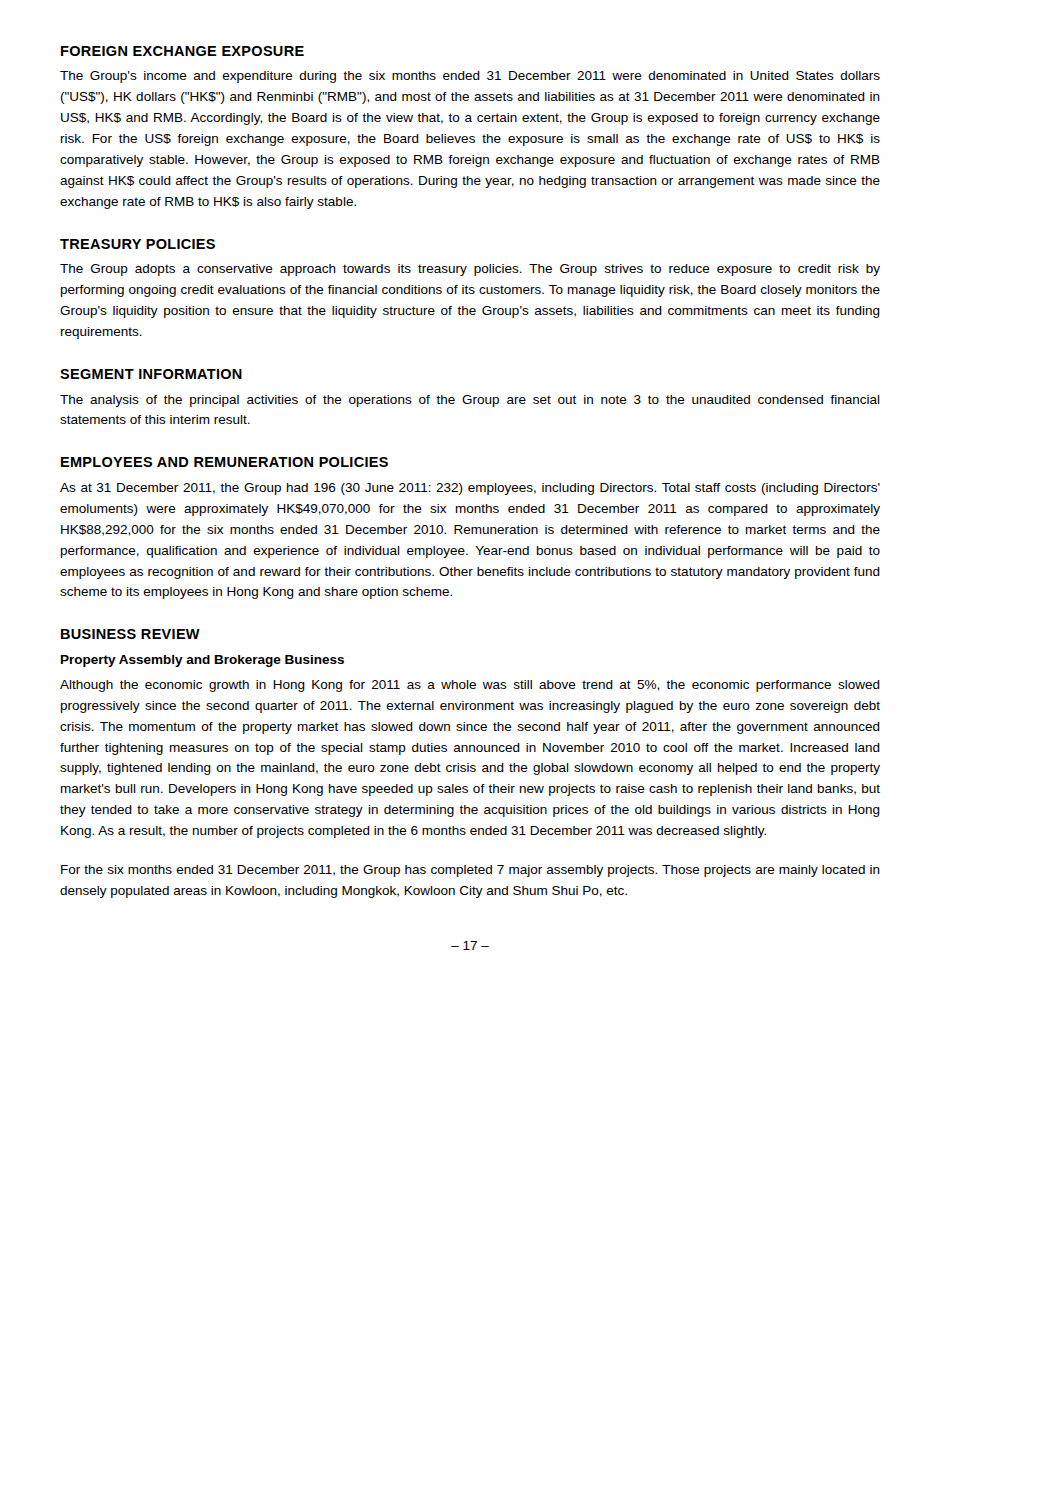FOREIGN EXCHANGE EXPOSURE
The Group's income and expenditure during the six months ended 31 December 2011 were denominated in United States dollars ("US$"), HK dollars ("HK$") and Renminbi ("RMB"), and most of the assets and liabilities as at 31 December 2011 were denominated in US$, HK$ and RMB. Accordingly, the Board is of the view that, to a certain extent, the Group is exposed to foreign currency exchange risk. For the US$ foreign exchange exposure, the Board believes the exposure is small as the exchange rate of US$ to HK$ is comparatively stable. However, the Group is exposed to RMB foreign exchange exposure and fluctuation of exchange rates of RMB against HK$ could affect the Group's results of operations. During the year, no hedging transaction or arrangement was made since the exchange rate of RMB to HK$ is also fairly stable.
TREASURY POLICIES
The Group adopts a conservative approach towards its treasury policies. The Group strives to reduce exposure to credit risk by performing ongoing credit evaluations of the financial conditions of its customers. To manage liquidity risk, the Board closely monitors the Group's liquidity position to ensure that the liquidity structure of the Group's assets, liabilities and commitments can meet its funding requirements.
SEGMENT INFORMATION
The analysis of the principal activities of the operations of the Group are set out in note 3 to the unaudited condensed financial statements of this interim result.
EMPLOYEES AND REMUNERATION POLICIES
As at 31 December 2011, the Group had 196 (30 June 2011: 232) employees, including Directors. Total staff costs (including Directors' emoluments) were approximately HK$49,070,000 for the six months ended 31 December 2011 as compared to approximately HK$88,292,000 for the six months ended 31 December 2010. Remuneration is determined with reference to market terms and the performance, qualification and experience of individual employee. Year-end bonus based on individual performance will be paid to employees as recognition of and reward for their contributions. Other benefits include contributions to statutory mandatory provident fund scheme to its employees in Hong Kong and share option scheme.
BUSINESS REVIEW
Property Assembly and Brokerage Business
Although the economic growth in Hong Kong for 2011 as a whole was still above trend at 5%, the economic performance slowed progressively since the second quarter of 2011. The external environment was increasingly plagued by the euro zone sovereign debt crisis. The momentum of the property market has slowed down since the second half year of 2011, after the government announced further tightening measures on top of the special stamp duties announced in November 2010 to cool off the market. Increased land supply, tightened lending on the mainland, the euro zone debt crisis and the global slowdown economy all helped to end the property market's bull run. Developers in Hong Kong have speeded up sales of their new projects to raise cash to replenish their land banks, but they tended to take a more conservative strategy in determining the acquisition prices of the old buildings in various districts in Hong Kong. As a result, the number of projects completed in the 6 months ended 31 December 2011 was decreased slightly.
For the six months ended 31 December 2011, the Group has completed 7 major assembly projects. Those projects are mainly located in densely populated areas in Kowloon, including Mongkok, Kowloon City and Shum Shui Po, etc.
– 17 –